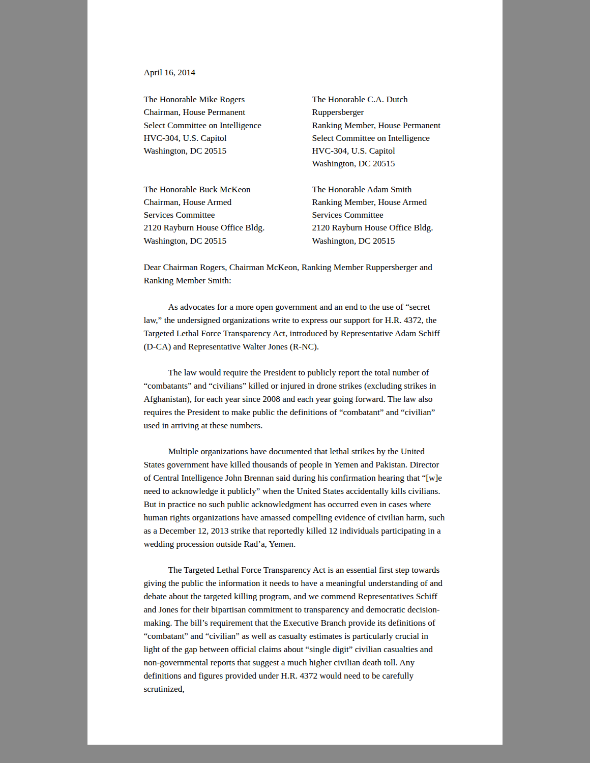April 16, 2014
| The Honorable Mike Rogers Chairman, House Permanent Select Committee on Intelligence HVC-304, U.S. Capitol Washington, DC 20515 | The Honorable C.A. Dutch Ruppersberger Ranking Member, House Permanent Select Committee on Intelligence HVC-304, U.S. Capitol Washington, DC 20515 |
| The Honorable Buck McKeon Chairman, House Armed Services Committee 2120 Rayburn House Office Bldg. Washington, DC 20515 | The Honorable Adam Smith Ranking Member, House Armed Services Committee 2120 Rayburn House Office Bldg. Washington, DC 20515 |
Dear Chairman Rogers, Chairman McKeon, Ranking Member Ruppersberger and Ranking Member Smith:
As advocates for a more open government and an end to the use of “secret law,” the undersigned organizations write to express our support for H.R. 4372, the Targeted Lethal Force Transparency Act, introduced by Representative Adam Schiff (D-CA) and Representative Walter Jones (R-NC).
The law would require the President to publicly report the total number of “combatants” and “civilians” killed or injured in drone strikes (excluding strikes in Afghanistan), for each year since 2008 and each year going forward. The law also requires the President to make public the definitions of “combatant” and “civilian” used in arriving at these numbers.
Multiple organizations have documented that lethal strikes by the United States government have killed thousands of people in Yemen and Pakistan. Director of Central Intelligence John Brennan said during his confirmation hearing that “[w]e need to acknowledge it publicly” when the United States accidentally kills civilians. But in practice no such public acknowledgment has occurred even in cases where human rights organizations have amassed compelling evidence of civilian harm, such as a December 12, 2013 strike that reportedly killed 12 individuals participating in a wedding procession outside Rad’a, Yemen.
The Targeted Lethal Force Transparency Act is an essential first step towards giving the public the information it needs to have a meaningful understanding of and debate about the targeted killing program, and we commend Representatives Schiff and Jones for their bipartisan commitment to transparency and democratic decision-making. The bill’s requirement that the Executive Branch provide its definitions of “combatant” and “civilian” as well as casualty estimates is particularly crucial in light of the gap between official claims about “single digit” civilian casualties and non-governmental reports that suggest a much higher civilian death toll. Any definitions and figures provided under H.R. 4372 would need to be carefully scrutinized,